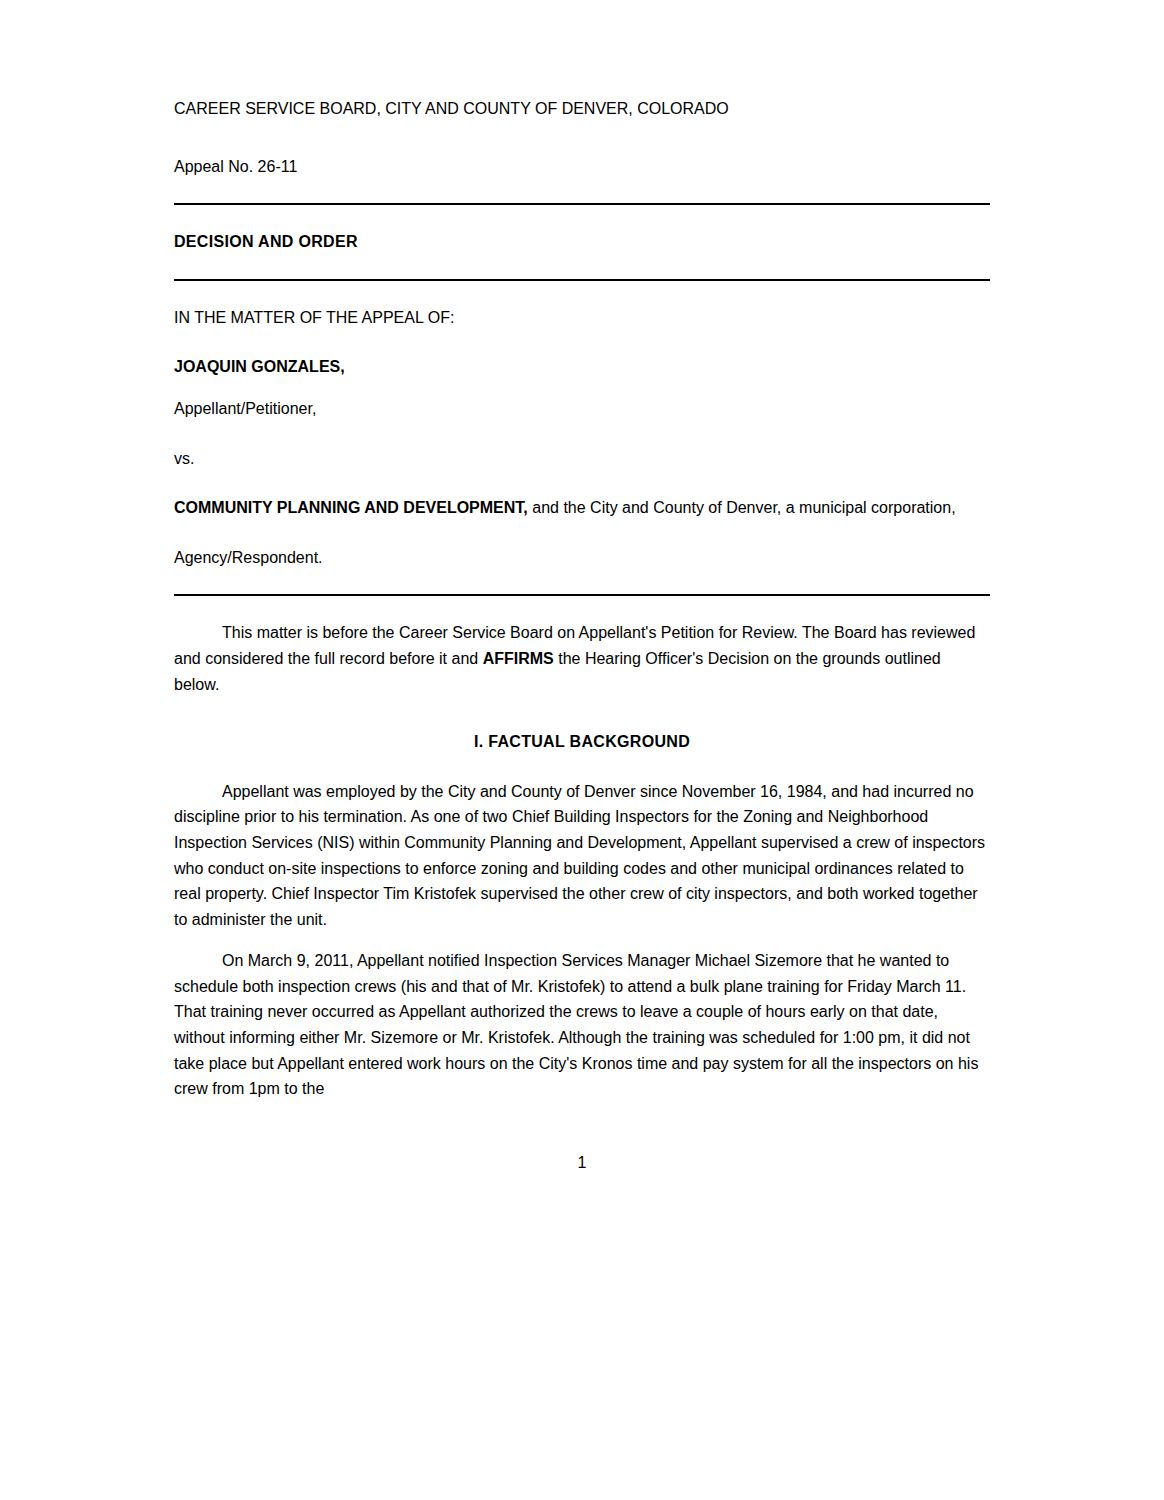CAREER SERVICE BOARD, CITY AND COUNTY OF DENVER, COLORADO
Appeal No. 26-11
DECISION AND ORDER
IN THE MATTER OF THE APPEAL OF:
JOAQUIN GONZALES,
Appellant/Petitioner,
vs.
COMMUNITY PLANNING AND DEVELOPMENT, and the City and County of Denver, a municipal corporation,
Agency/Respondent.
This matter is before the Career Service Board on Appellant's Petition for Review. The Board has reviewed and considered the full record before it and AFFIRMS the Hearing Officer's Decision on the grounds outlined below.
I. FACTUAL BACKGROUND
Appellant was employed by the City and County of Denver since November 16, 1984, and had incurred no discipline prior to his termination. As one of two Chief Building Inspectors for the Zoning and Neighborhood Inspection Services (NIS) within Community Planning and Development, Appellant supervised a crew of inspectors who conduct on-site inspections to enforce zoning and building codes and other municipal ordinances related to real property. Chief Inspector Tim Kristofek supervised the other crew of city inspectors, and both worked together to administer the unit.
On March 9, 2011, Appellant notified Inspection Services Manager Michael Sizemore that he wanted to schedule both inspection crews (his and that of Mr. Kristofek) to attend a bulk plane training for Friday March 11. That training never occurred as Appellant authorized the crews to leave a couple of hours early on that date, without informing either Mr. Sizemore or Mr. Kristofek. Although the training was scheduled for 1:00 pm, it did not take place but Appellant entered work hours on the City's Kronos time and pay system for all the inspectors on his crew from 1pm to the
1